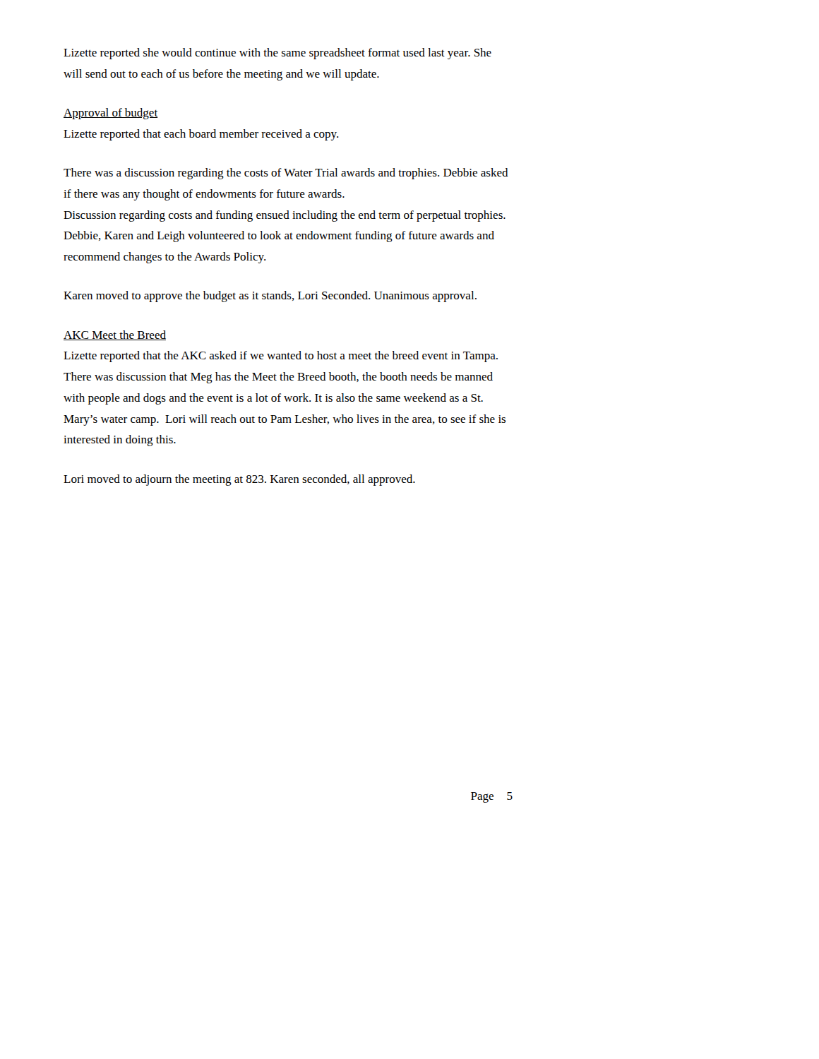Lizette reported she would continue with the same spreadsheet format used last year. She will send out to each of us before the meeting and we will update.
Approval of budget
Lizette reported that each board member received a copy.
There was a discussion regarding the costs of Water Trial awards and trophies. Debbie asked if there was any thought of endowments for future awards.
Discussion regarding costs and funding ensued including the end term of perpetual trophies.
Debbie, Karen and Leigh volunteered to look at endowment funding of future awards and recommend changes to the Awards Policy.
Karen moved to approve the budget as it stands, Lori Seconded. Unanimous approval.
AKC Meet the Breed
Lizette reported that the AKC asked if we wanted to host a meet the breed event in Tampa. There was discussion that Meg has the Meet the Breed booth, the booth needs be manned with people and dogs and the event is a lot of work. It is also the same weekend as a St. Mary’s water camp. Lori will reach out to Pam Lesher, who lives in the area, to see if she is interested in doing this.
Lori moved to adjourn the meeting at 823. Karen seconded, all approved.
Page5